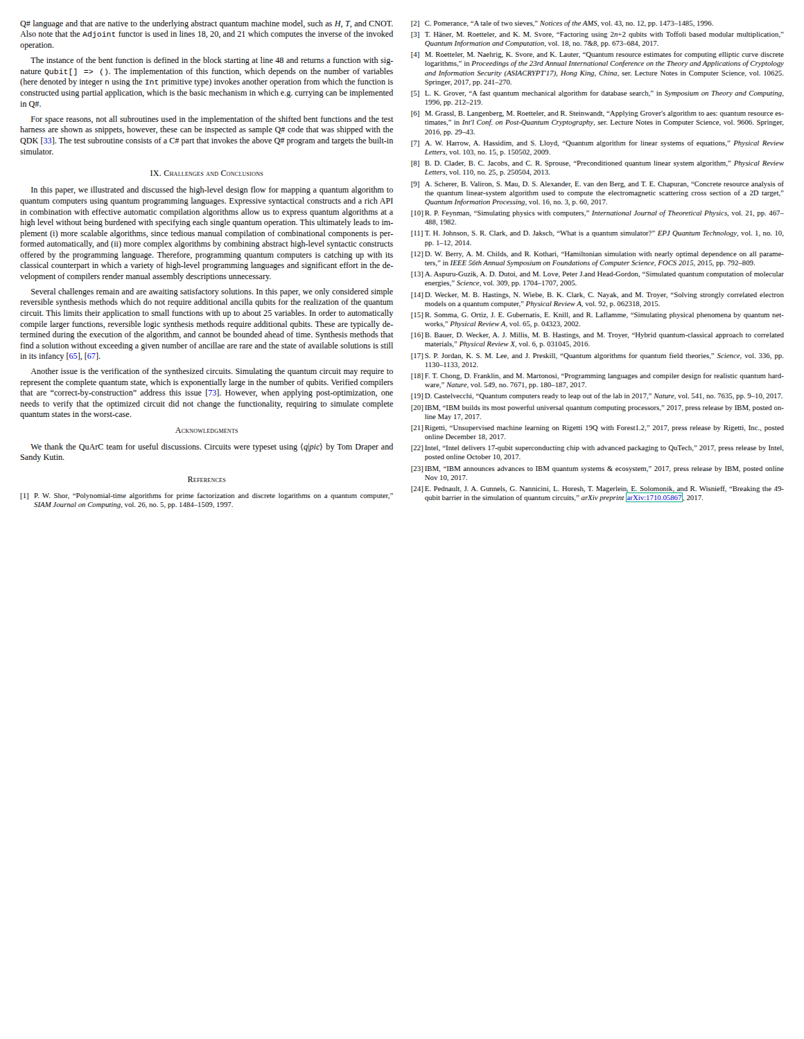Q# language and that are native to the underlying abstract quantum machine model, such as H, T, and CNOT. Also note that the Adjoint functor is used in lines 18, 20, and 21 which computes the inverse of the invoked operation.
The instance of the bent function is defined in the block starting at line 48 and returns a function with signature Qubit[] => (). The implementation of this function, which depends on the number of variables (here denoted by integer n using the Int primitive type) invokes another operation from which the function is constructed using partial application, which is the basic mechanism in which e.g. currying can be implemented in Q#.
For space reasons, not all subroutines used in the implementation of the shifted bent functions and the test harness are shown as snippets, however, these can be inspected as sample Q# code that was shipped with the QDK [33]. The test subroutine consists of a C# part that invokes the above Q# program and targets the built-in simulator.
IX. Challenges and Conclusions
In this paper, we illustrated and discussed the high-level design flow for mapping a quantum algorithm to quantum computers using quantum programming languages. Expressive syntactical constructs and a rich API in combination with effective automatic compilation algorithms allow us to express quantum algorithms at a high level without being burdened with specifying each single quantum operation. This ultimately leads to implement (i) more scalable algorithms, since tedious manual compilation of combinational components is performed automatically, and (ii) more complex algorithms by combining abstract high-level syntactic constructs offered by the programming language. Therefore, programming quantum computers is catching up with its classical counterpart in which a variety of high-level programming languages and significant effort in the development of compilers render manual assembly descriptions unnecessary.
Several challenges remain and are awaiting satisfactory solutions. In this paper, we only considered simple reversible synthesis methods which do not require additional ancilla qubits for the realization of the quantum circuit. This limits their application to small functions with up to about 25 variables. In order to automatically compile larger functions, reversible logic synthesis methods require additional qubits. These are typically determined during the execution of the algorithm, and cannot be bounded ahead of time. Synthesis methods that find a solution without exceeding a given number of ancillae are rare and the state of available solutions is still in its infancy [65], [67].
Another issue is the verification of the synthesized circuits. Simulating the quantum circuit may require to represent the complete quantum state, which is exponentially large in the number of qubits. Verified compilers that are “correct-by-construction” address this issue [73]. However, when applying post-optimization, one needs to verify that the optimized circuit did not change the functionality, requiring to simulate complete quantum states in the worst-case.
Acknowledgments
We thank the QuArC team for useful discussions. Circuits were typeset using ⟨q|pic⟩ by Tom Draper and Sandy Kutin.
References
[1] P. W. Shor, “Polynomial-time algorithms for prime factorization and discrete logarithms on a quantum computer,” SIAM Journal on Computing, vol. 26, no. 5, pp. 1484–1509, 1997.
[2] C. Pomerance, “A tale of two sieves,” Notices of the AMS, vol. 43, no. 12, pp. 1473–1485, 1996.
[3] T. Häner, M. Roetteler, and K. M. Svore, “Factoring using 2n+2 qubits with Toffoli based modular multiplication,” Quantum Information and Computation, vol. 18, no. 7&8, pp. 673–684, 2017.
[4] M. Roetteler, M. Naehrig, K. Svore, and K. Lauter, “Quantum resource estimates for computing elliptic curve discrete logarithms,” in Proceedings of the 23rd Annual International Conference on the Theory and Applications of Cryptology and Information Security (ASIACRYPT'17), Hong King, China, ser. Lecture Notes in Computer Science, vol. 10625. Springer, 2017, pp. 241–270.
[5] L. K. Grover, “A fast quantum mechanical algorithm for database search,” in Symposium on Theory and Computing, 1996, pp. 212–219.
[6] M. Grassl, B. Langenberg, M. Roetteler, and R. Steinwandt, “Applying Grover's algorithm to aes: quantum resource estimates,” in Int'l Conf. on Post-Quantum Cryptography, ser. Lecture Notes in Computer Science, vol. 9606. Springer, 2016, pp. 29–43.
[7] A. W. Harrow, A. Hassidim, and S. Lloyd, “Quantum algorithm for linear systems of equations,” Physical Review Letters, vol. 103, no. 15, p. 150502, 2009.
[8] B. D. Clader, B. C. Jacobs, and C. R. Sprouse, “Preconditioned quantum linear system algorithm,” Physical Review Letters, vol. 110, no. 25, p. 250504, 2013.
[9] A. Scherer, B. Valiron, S. Mau, D. S. Alexander, E. van den Berg, and T. E. Chapuran, “Concrete resource analysis of the quantum linear-system algorithm used to compute the electromagnetic scattering cross section of a 2D target,” Quantum Information Processing, vol. 16, no. 3, p. 60, 2017.
[10] R. P. Feynman, “Simulating physics with computers,” International Journal of Theoretical Physics, vol. 21, pp. 467–488, 1982.
[11] T. H. Johnson, S. R. Clark, and D. Jaksch, “What is a quantum simulator?” EPJ Quantum Technology, vol. 1, no. 10, pp. 1–12, 2014.
[12] D. W. Berry, A. M. Childs, and R. Kothari, “Hamiltonian simulation with nearly optimal dependence on all parameters,” in IEEE 56th Annual Symposium on Foundations of Computer Science, FOCS 2015, 2015, pp. 792–809.
[13] A. Aspuru-Guzik, A. D. Dutoi, and M. Love, Peter J.and Head-Gordon, “Simulated quantum computation of molecular energies,” Science, vol. 309, pp. 1704–1707, 2005.
[14] D. Wecker, M. B. Hastings, N. Wiebe, B. K. Clark, C. Nayak, and M. Troyer, “Solving strongly correlated electron models on a quantum computer,” Physical Review A, vol. 92, p. 062318, 2015.
[15] R. Somma, G. Ortiz, J. E. Gubernatis, E. Knill, and R. Laflamme, “Simulating physical phenomena by quantum networks,” Physical Review A, vol. 65, p. 04323, 2002.
[16] B. Bauer, D. Wecker, A. J. Millis, M. B. Hastings, and M. Troyer, “Hybrid quantum-classical approach to correlated materials,” Physical Review X, vol. 6, p. 031045, 2016.
[17] S. P. Jordan, K. S. M. Lee, and J. Preskill, “Quantum algorithms for quantum field theories,” Science, vol. 336, pp. 1130–1133, 2012.
[18] F. T. Chong, D. Franklin, and M. Martonosi, “Programming languages and compiler design for realistic quantum hardware,” Nature, vol. 549, no. 7671, pp. 180–187, 2017.
[19] D. Castelvecchi, “Quantum computers ready to leap out of the lab in 2017,” Nature, vol. 541, no. 7635, pp. 9–10, 2017.
[20] IBM, “IBM builds its most powerful universal quantum computing processors,” 2017, press release by IBM, posted online May 17, 2017.
[21] Rigetti, “Unsupervised machine learning on Rigetti 19Q with Forest1.2,” 2017, press release by Rigetti, Inc., posted online December 18, 2017.
[22] Intel, “Intel delivers 17-qubit superconducting chip with advanced packaging to QuTech,” 2017, press release by Intel, posted online October 10, 2017.
[23] IBM, “IBM announces advances to IBM quantum systems & ecosystem,” 2017, press release by IBM, posted online Nov 10, 2017.
[24] E. Pednault, J. A. Gunnels, G. Nannicini, L. Horesh, T. Magerlein, E. Solomonik, and R. Wisnieff, “Breaking the 49-qubit barrier in the simulation of quantum circuits,” arXiv preprint arXiv:1710.05867, 2017.